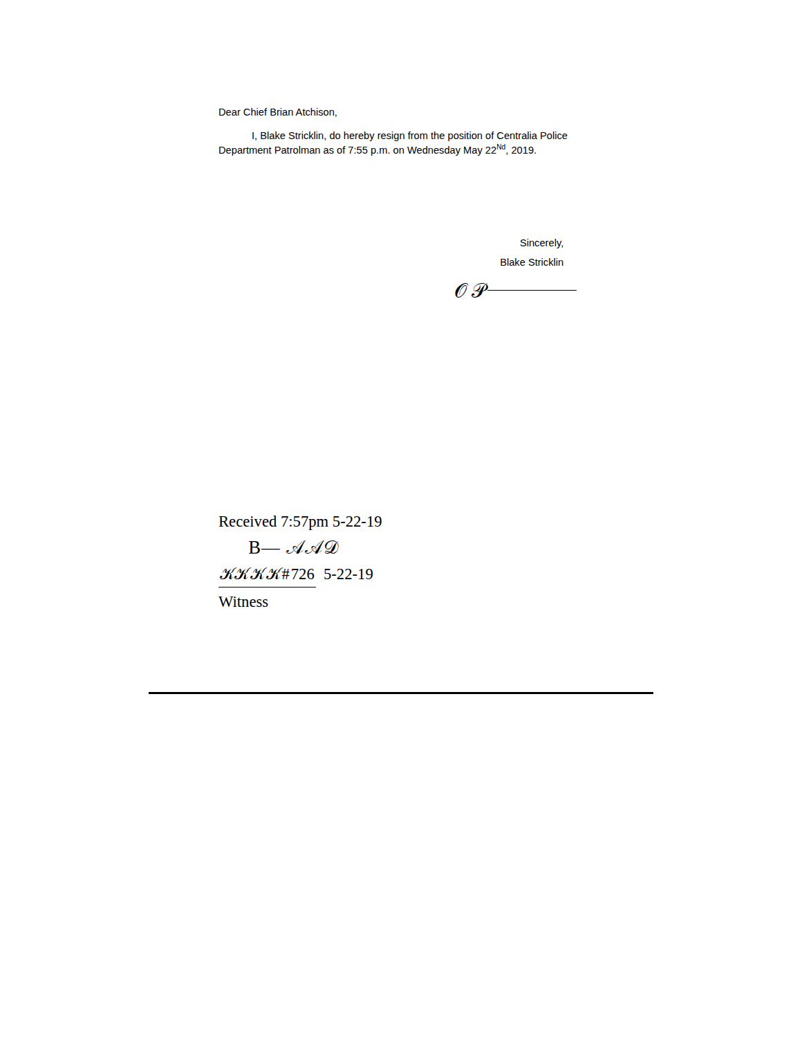Dear Chief Brian Atchison,
I, Blake Stricklin, do hereby resign from the position of Centralia Police Department Patrolman as of 7:55 p.m. on Wednesday May 22Nd, 2019.
Sincerely,
Blake Stricklin
𝒪  𝒫
Received 7:57pm 5-22-19
B— 𝒜𝒜𝒟
 𝒦𝒦 𝒦 𝒦 # 726  5-22-19
Witness